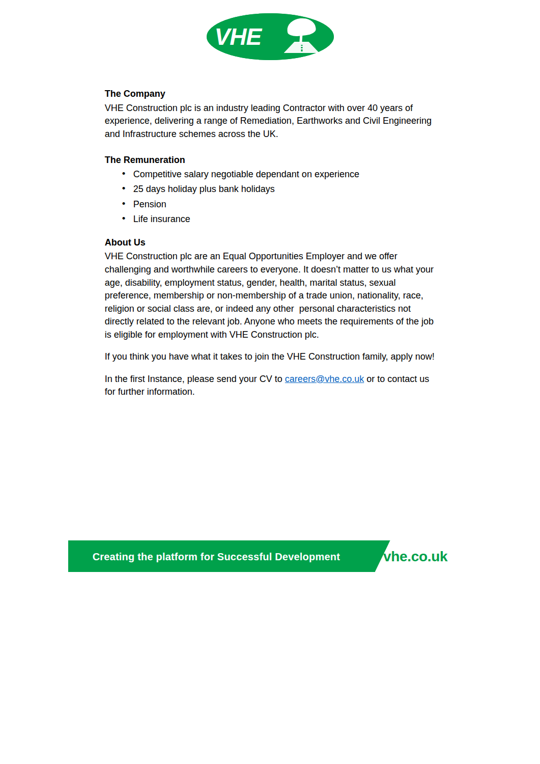VHE
The Company
VHE Construction plc is an industry leading Contractor with over 40 years of experience, delivering a range of Remediation, Earthworks and Civil Engineering and Infrastructure schemes across the UK.
The Remuneration
Competitive salary negotiable dependant on experience
25 days holiday plus bank holidays
Pension
Life insurance
About Us
VHE Construction plc are an Equal Opportunities Employer and we offer challenging and worthwhile careers to everyone. It doesn’t matter to us what your age, disability, employment status, gender, health, marital status, sexual preference, membership or non-membership of a trade union, nationality, race, religion or social class are, or indeed any other personal characteristics not directly related to the relevant job. Anyone who meets the requirements of the job is eligible for employment with VHE Construction plc.
If you think you have what it takes to join the VHE Construction family, apply now!
In the first Instance, please send your CV to careers@vhe.co.uk or to contact us for further information.
Creating the platform for Successful Development
vhe.co.uk